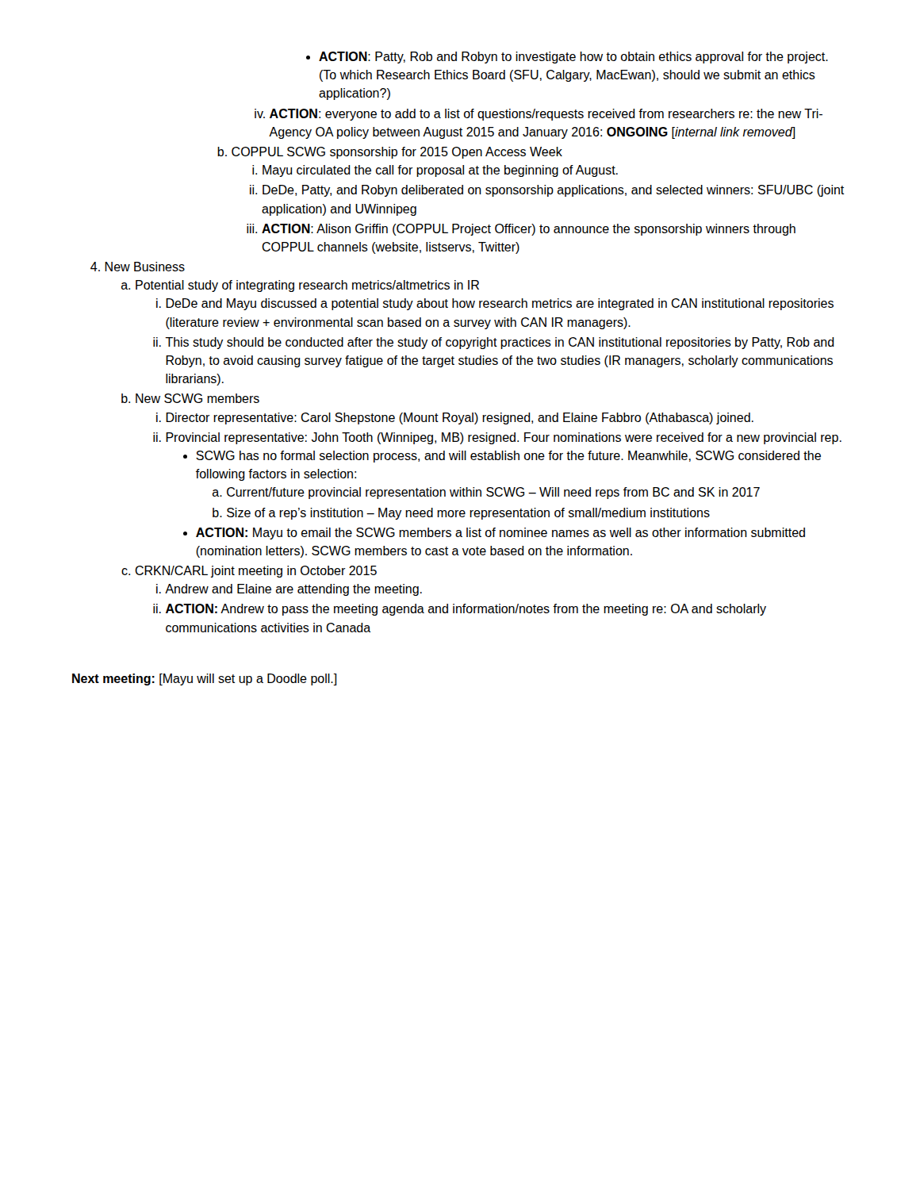ACTION: Patty, Rob and Robyn to investigate how to obtain ethics approval for the project. (To which Research Ethics Board (SFU, Calgary, MacEwan), should we submit an ethics application?)
ACTION: everyone to add to a list of questions/requests received from researchers re: the new Tri-Agency OA policy between August 2015 and January 2016: ONGOING [internal link removed]
COPPUL SCWG sponsorship for 2015 Open Access Week
Mayu circulated the call for proposal at the beginning of August.
DeDe, Patty, and Robyn deliberated on sponsorship applications, and selected winners: SFU/UBC (joint application) and UWinnipeg
ACTION: Alison Griffin (COPPUL Project Officer) to announce the sponsorship winners through COPPUL channels (website, listservs, Twitter)
New Business
Potential study of integrating research metrics/altmetrics in IR
DeDe and Mayu discussed a potential study about how research metrics are integrated in CAN institutional repositories (literature review + environmental scan based on a survey with CAN IR managers).
This study should be conducted after the study of copyright practices in CAN institutional repositories by Patty, Rob and Robyn, to avoid causing survey fatigue of the target studies of the two studies (IR managers, scholarly communications librarians).
New SCWG members
Director representative: Carol Shepstone (Mount Royal) resigned, and Elaine Fabbro (Athabasca) joined.
Provincial representative: John Tooth (Winnipeg, MB) resigned. Four nominations were received for a new provincial rep.
SCWG has no formal selection process, and will establish one for the future. Meanwhile, SCWG considered the following factors in selection:
Current/future provincial representation within SCWG – Will need reps from BC and SK in 2017
Size of a rep’s institution – May need more representation of small/medium institutions
ACTION: Mayu to email the SCWG members a list of nominee names as well as other information submitted (nomination letters). SCWG members to cast a vote based on the information.
CRKN/CARL joint meeting in October 2015
Andrew and Elaine are attending the meeting.
ACTION: Andrew to pass the meeting agenda and information/notes from the meeting re: OA and scholarly communications activities in Canada
Next meeting: [Mayu will set up a Doodle poll.]